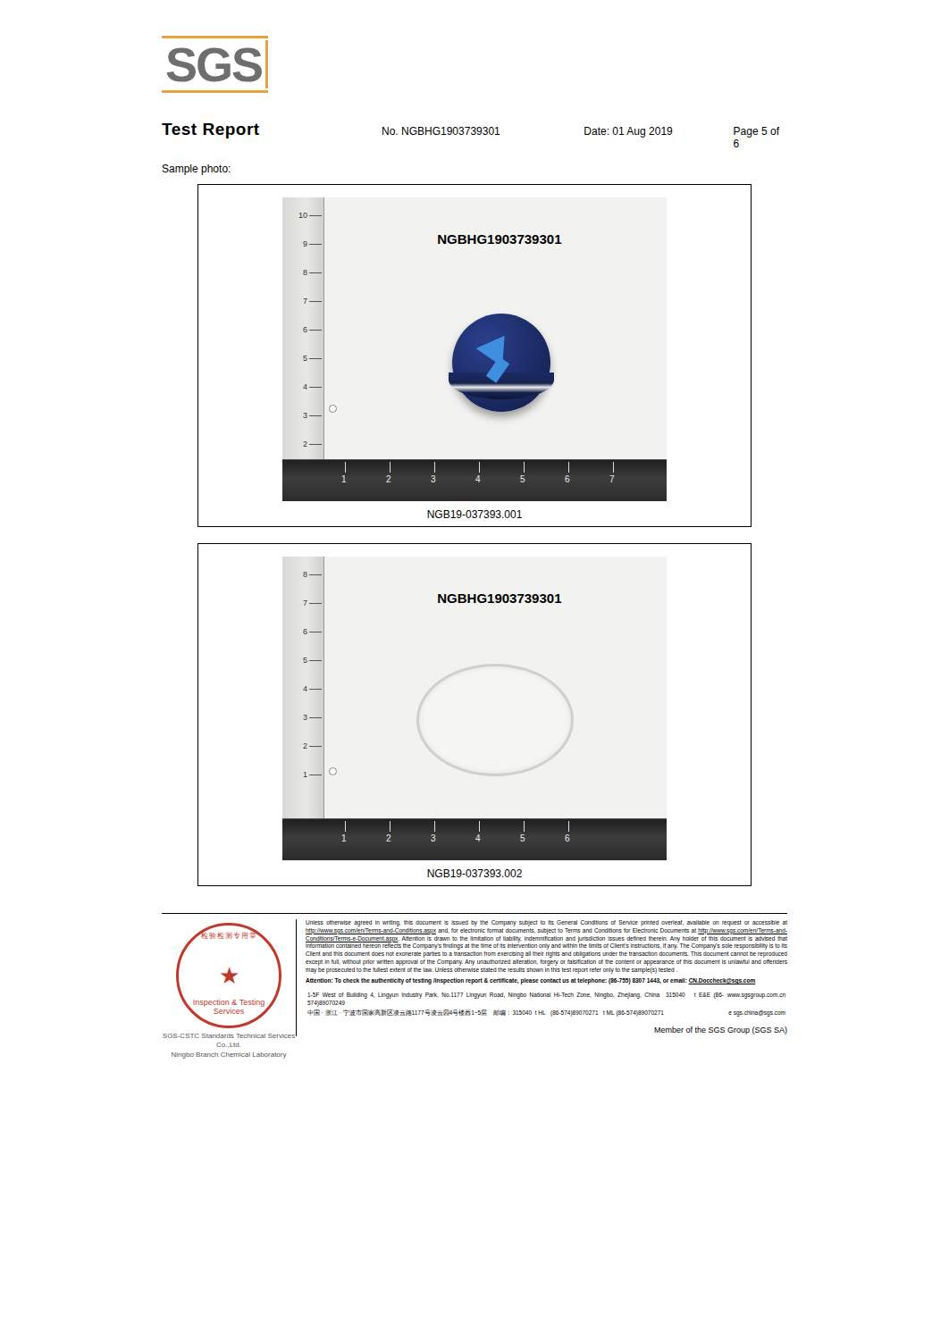SGS
Test Report
No. NGBHG1903739301
Date: 01 Aug 2019
Page 5 of 6
Sample photo:
10
9
8
7
6
5
4
3
2
1
2
3
4
5
6
7
NGBHG1903739301
NGB19-037393.001
8
7
6
5
4
3
2
1
1
2
3
4
5
6
NGBHG1903739301
NGB19-037393.002
检验检测专用章
★
Inspection & Testing Services
SGS-CSTC Standards Technical Services Co.,Ltd.
Ningbo Branch Chemical Laboratory
Unless otherwise agreed in writing, this document is issued by the Company subject to its General Conditions of Service printed overleaf, available on request or accessible at http://www.sgs.com/en/Terms-and-Conditions.aspx and, for electronic format documents, subject to Terms and Conditions for Electronic Documents at http://www.sgs.com/en/Terms-and-Conditions/Terms-e-Document.aspx. Attention is drawn to the limitation of liability, indemnification and jurisdiction issues defined therein. Any holder of this document is advised that information contained hereon reflects the Company's findings at the time of its intervention only and within the limits of Client's instructions, if any. The Company's sole responsibility is to its Client and this document does not exonerate parties to a transaction from exercising all their rights and obligations under the transaction documents. This document cannot be reproduced except in full, without prior written approval of the Company. Any unauthorized alteration, forgery or falsification of the content or appearance of this document is unlawful and offenders may be prosecuted to the fullest extent of the law. Unless otherwise stated the results shown in this test report refer only to the sample(s) tested .
Attention: To check the authenticity of testing /inspection report & certificate, please contact us at telephone: (86-755) 8307 1443, or email: CN.Doccheck@sgs.com
| 1-5F West of Building 4, Lingyun Industry Park, No.1177 Lingyun Road, Ningbo National Hi-Tech Zone, Ningbo, Zhejiang, China 315040 t E&E (86-574)89070249 | www.sgsgroup.com.cn |
| 中国 · 浙江 · 宁波市国家高新区凌云路1177号凌云园4号楼西1~5层 邮编：315040 t HL (86-574)89070271 t ML (86-574)89070271 | e sgs.china@sgs.com |
Member of the SGS Group (SGS SA)